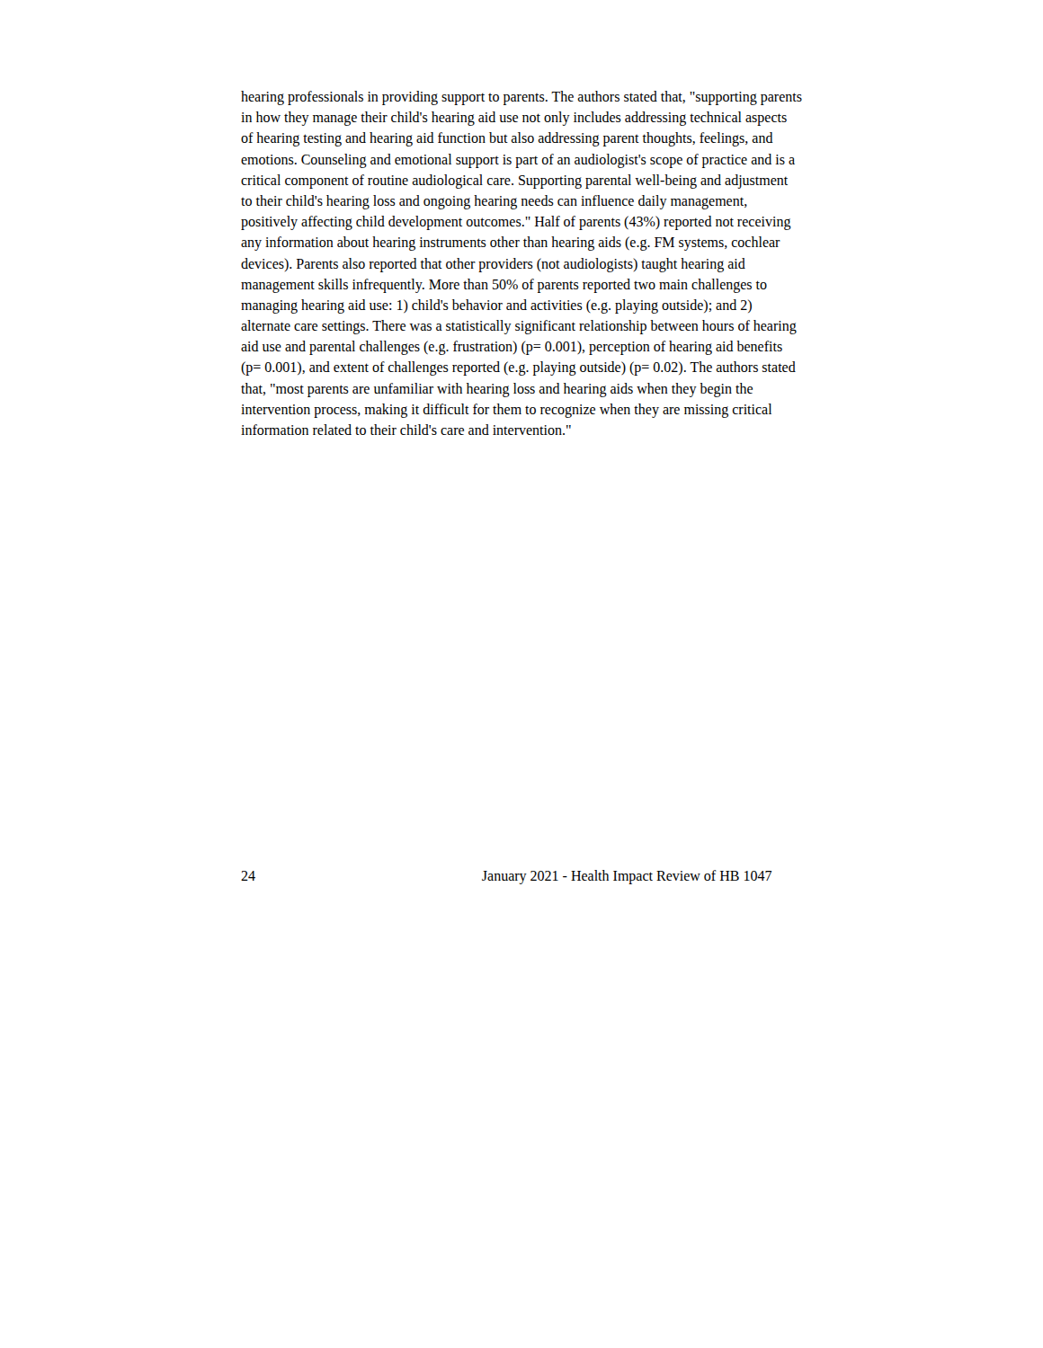hearing professionals in providing support to parents. The authors stated that, "supporting parents in how they manage their child's hearing aid use not only includes addressing technical aspects of hearing testing and hearing aid function but also addressing parent thoughts, feelings, and emotions. Counseling and emotional support is part of an audiologist's scope of practice and is a critical component of routine audiological care. Supporting parental well-being and adjustment to their child's hearing loss and ongoing hearing needs can influence daily management, positively affecting child development outcomes." Half of parents (43%) reported not receiving any information about hearing instruments other than hearing aids (e.g. FM systems, cochlear devices). Parents also reported that other providers (not audiologists) taught hearing aid management skills infrequently. More than 50% of parents reported two main challenges to managing hearing aid use: 1) child's behavior and activities (e.g. playing outside); and 2) alternate care settings. There was a statistically significant relationship between hours of hearing aid use and parental challenges (e.g. frustration) (p= 0.001), perception of hearing aid benefits (p= 0.001), and extent of challenges reported (e.g. playing outside) (p= 0.02). The authors stated that, "most parents are unfamiliar with hearing loss and hearing aids when they begin the intervention process, making it difficult for them to recognize when they are missing critical information related to their child's care and intervention."
24
January 2021 - Health Impact Review of HB 1047